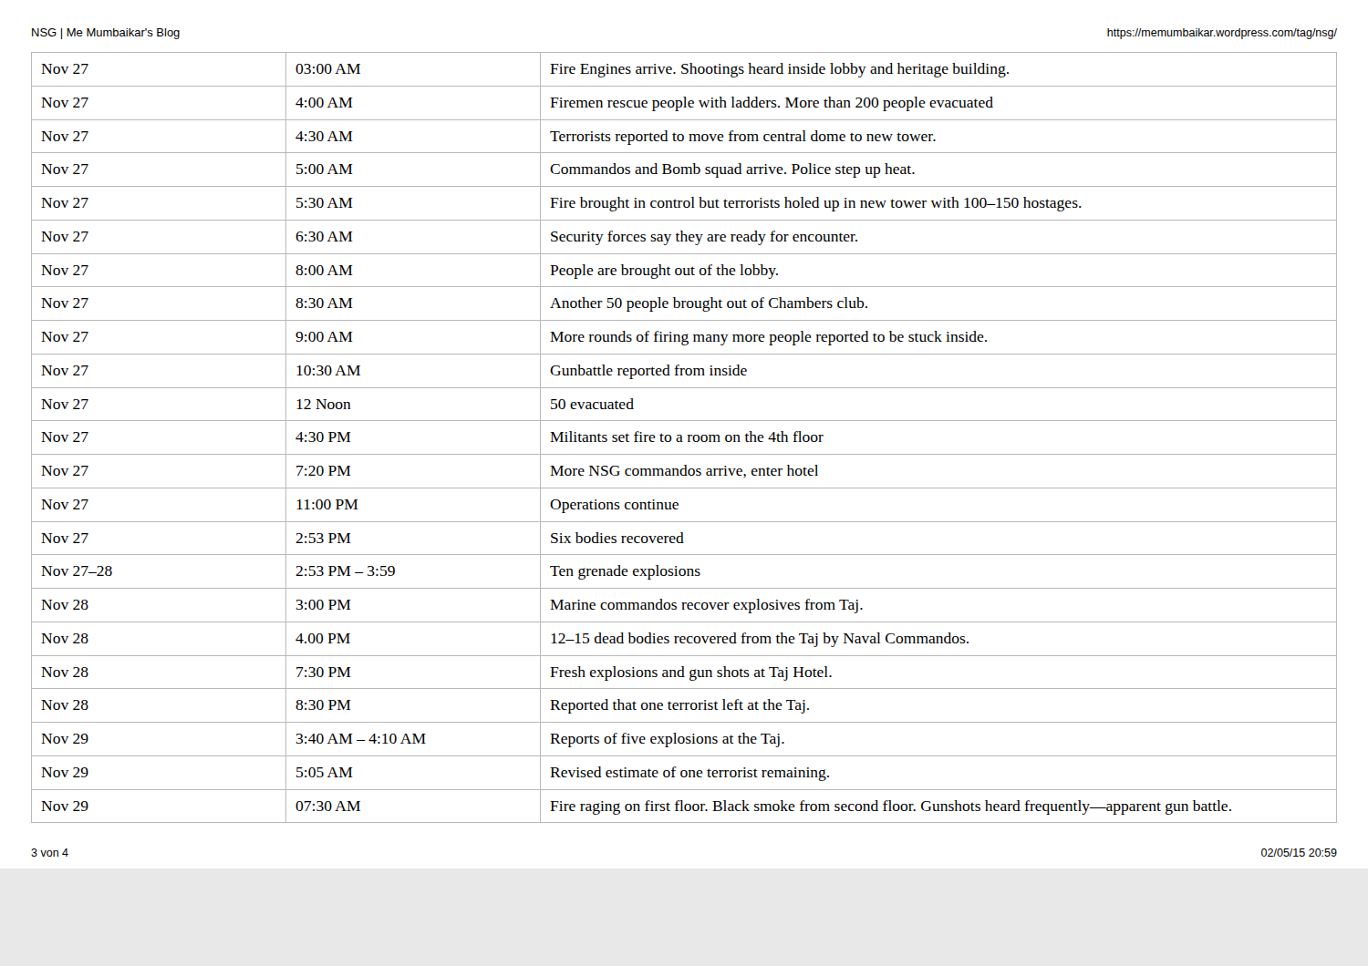NSG | Me Mumbaikar's Blog
https://memumbaikar.wordpress.com/tag/nsg/
| Nov 27 | 03:00 AM | Fire Engines arrive. Shootings heard inside lobby and heritage building. |
| Nov 27 | 4:00 AM | Firemen rescue people with ladders. More than 200 people evacuated |
| Nov 27 | 4:30 AM | Terrorists reported to move from central dome to new tower. |
| Nov 27 | 5:00 AM | Commandos and Bomb squad arrive. Police step up heat. |
| Nov 27 | 5:30 AM | Fire brought in control but terrorists holed up in new tower with 100–150 hostages. |
| Nov 27 | 6:30 AM | Security forces say they are ready for encounter. |
| Nov 27 | 8:00 AM | People are brought out of the lobby. |
| Nov 27 | 8:30 AM | Another 50 people brought out of Chambers club. |
| Nov 27 | 9:00 AM | More rounds of firing many more people reported to be stuck inside. |
| Nov 27 | 10:30 AM | Gunbattle reported from inside |
| Nov 27 | 12 Noon | 50 evacuated |
| Nov 27 | 4:30 PM | Militants set fire to a room on the 4th floor |
| Nov 27 | 7:20 PM | More NSG commandos arrive, enter hotel |
| Nov 27 | 11:00 PM | Operations continue |
| Nov 27 | 2:53 PM | Six bodies recovered |
| Nov 27–28 | 2:53 PM – 3:59 | Ten grenade explosions |
| Nov 28 | 3:00 PM | Marine commandos recover explosives from Taj. |
| Nov 28 | 4.00 PM | 12–15 dead bodies recovered from the Taj by Naval Commandos. |
| Nov 28 | 7:30 PM | Fresh explosions and gun shots at Taj Hotel. |
| Nov 28 | 8:30 PM | Reported that one terrorist left at the Taj. |
| Nov 29 | 3:40 AM – 4:10 AM | Reports of five explosions at the Taj. |
| Nov 29 | 5:05 AM | Revised estimate of one terrorist remaining. |
| Nov 29 | 07:30 AM | Fire raging on first floor. Black smoke from second floor. Gunshots heard frequently—apparent gun battle. |
3 von 4
02/05/15 20:59